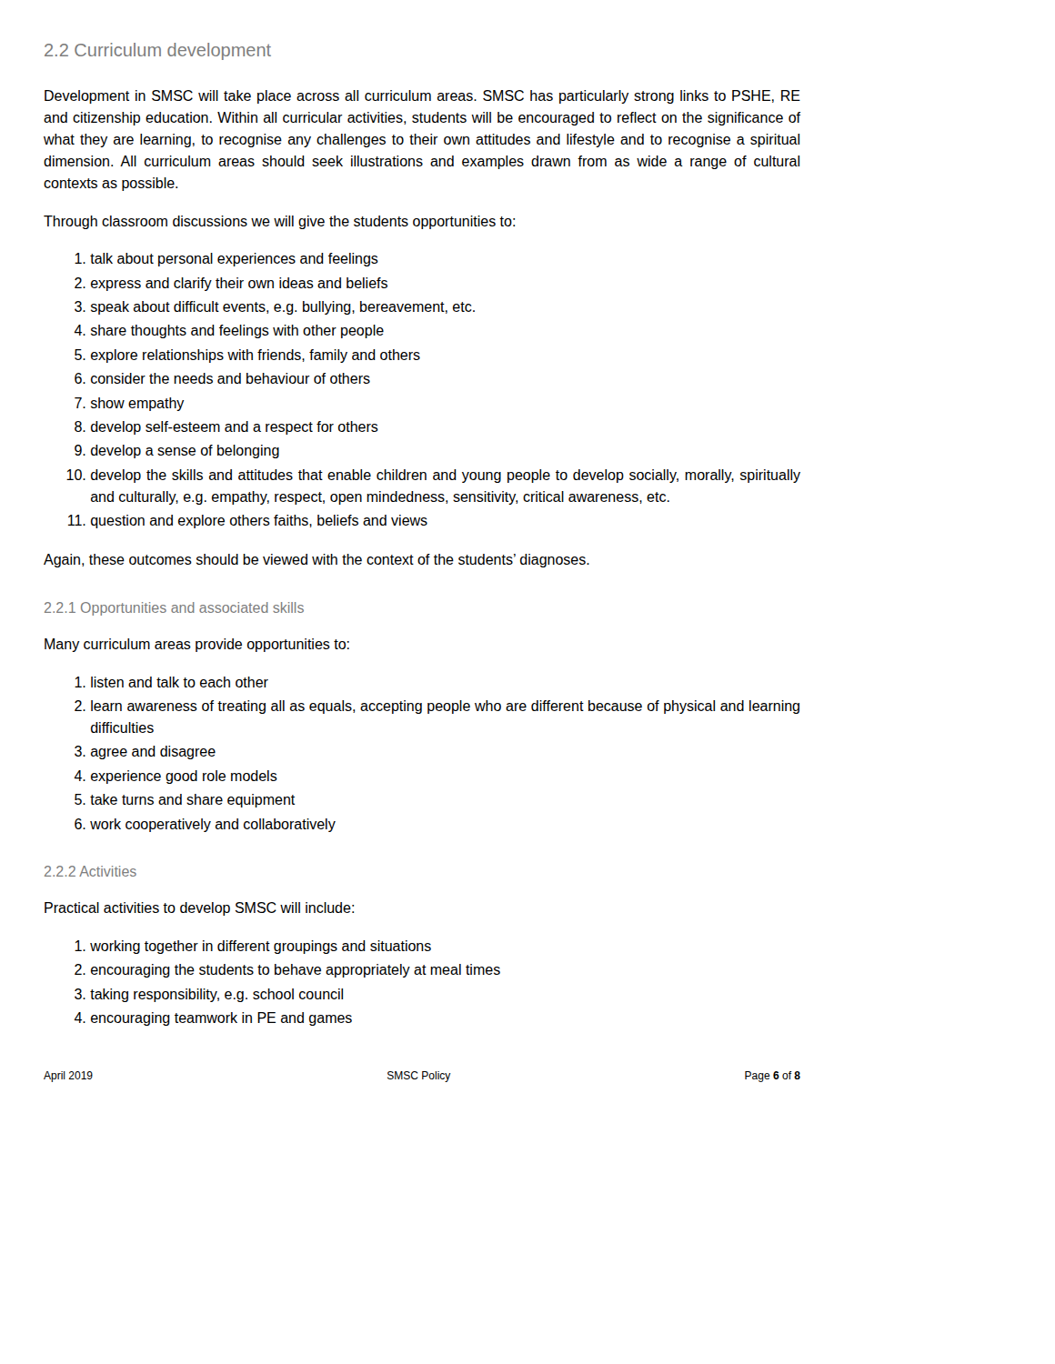2.2 Curriculum development
Development in SMSC will take place across all curriculum areas. SMSC has particularly strong links to PSHE, RE and citizenship education. Within all curricular activities, students will be encouraged to reflect on the significance of what they are learning, to recognise any challenges to their own attitudes and lifestyle and to recognise a spiritual dimension. All curriculum areas should seek illustrations and examples drawn from as wide a range of cultural contexts as possible.
Through classroom discussions we will give the students opportunities to:
talk about personal experiences and feelings
express and clarify their own ideas and beliefs
speak about difficult events, e.g. bullying, bereavement, etc.
share thoughts and feelings with other people
explore relationships with friends, family and others
consider the needs and behaviour of others
show empathy
develop self-esteem and a respect for others
develop a sense of belonging
develop the skills and attitudes that enable children and young people to develop socially, morally, spiritually and culturally, e.g. empathy, respect, open mindedness, sensitivity, critical awareness, etc.
question and explore others faiths, beliefs and views
Again, these outcomes should be viewed with the context of the students’ diagnoses.
2.2.1 Opportunities and associated skills
Many curriculum areas provide opportunities to:
listen and talk to each other
learn awareness of treating all as equals, accepting people who are different because of physical and learning difficulties
agree and disagree
experience good role models
take turns and share equipment
work cooperatively and collaboratively
2.2.2 Activities
Practical activities to develop SMSC will include:
working together in different groupings and situations
encouraging the students to behave appropriately at meal times
taking responsibility, e.g. school council
encouraging teamwork in PE and games
April 2019
SMSC Policy
Page 6 of 8